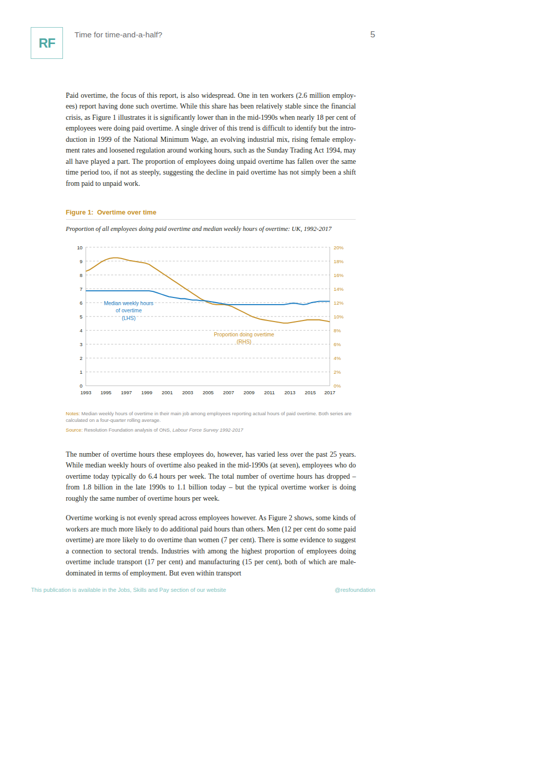RF
Time for time-and-a-half?
5
Paid overtime, the focus of this report, is also widespread. One in ten workers (2.6 million employees) report having done such overtime. While this share has been relatively stable since the financial crisis, as Figure 1 illustrates it is significantly lower than in the mid-1990s when nearly 18 per cent of employees were doing paid overtime. A single driver of this trend is difficult to identify but the introduction in 1999 of the National Minimum Wage, an evolving industrial mix, rising female employment rates and loosened regulation around working hours, such as the Sunday Trading Act 1994, may all have played a part. The proportion of employees doing unpaid overtime has fallen over the same time period too, if not as steeply, suggesting the decline in paid overtime has not simply been a shift from paid to unpaid work.
Figure 1: Overtime over time
Proportion of all employees doing paid overtime and median weekly hours of overtime: UK, 1992-2017
10 9 8 7 6 5 4 3 2 1 0 20% 18% 16% 14% 12% 10% 8% 6% 4% 2% 0% 1993 1995 1997 1999 2001 2003 2005 2007 2009 2011 2013 2015 2017 Median weekly hours of overtime (LHS) Proportion doing overtime (RHS)
Notes: Median weekly hours of overtime in their main job among employees reporting actual hours of paid overtime. Both series are calculated on a four-quarter rolling average.
Source: Resolution Foundation analysis of ONS, Labour Force Survey 1992-2017
The number of overtime hours these employees do, however, has varied less over the past 25 years. While median weekly hours of overtime also peaked in the mid-1990s (at seven), employees who do overtime today typically do 6.4 hours per week. The total number of overtime hours has dropped – from 1.8 billion in the late 1990s to 1.1 billion today – but the typical overtime worker is doing roughly the same number of overtime hours per week.
Overtime working is not evenly spread across employees however. As Figure 2 shows, some kinds of workers are much more likely to do additional paid hours than others. Men (12 per cent do some paid overtime) are more likely to do overtime than women (7 per cent). There is some evidence to suggest a connection to sectoral trends. Industries with among the highest proportion of employees doing overtime include transport (17 per cent) and manufacturing (15 per cent), both of which are male-dominated in terms of employment. But even within transport
This publication is available in the Jobs, Skills and Pay section of our website
@resfoundation